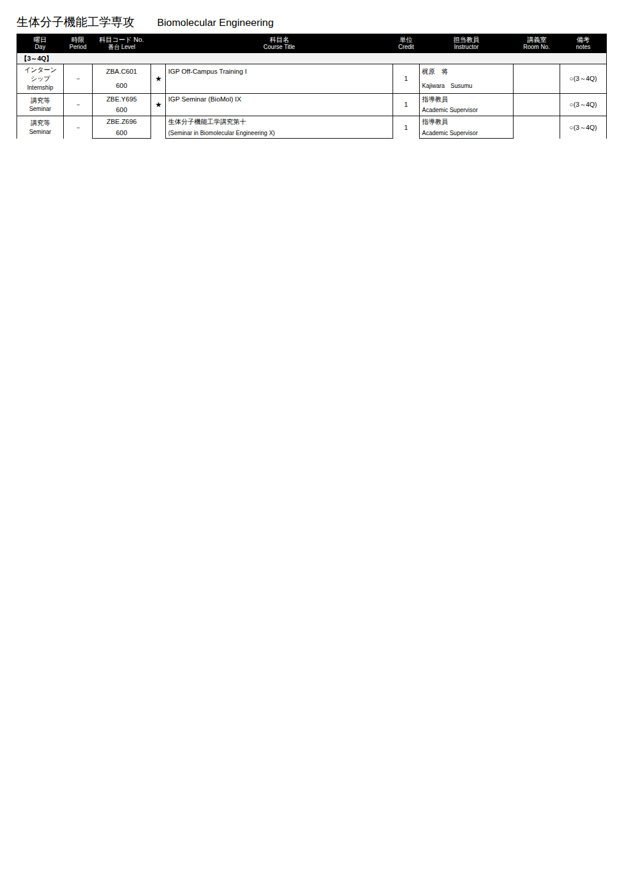生体分子機能工学専攻Biomolecular Engineering
| 曜日 Day | 時限 Period | 科目コード No. 番台 Level | | 科目名 Course Title | 単位 Credit | 担当教員 Instructor | 講義室 Room No. | 備考 notes |
| --- | --- | --- | --- | --- | --- | --- | --- | --- |
| 【3～4Q】 |
| インターン シップ Internship | － | ZBA.C601 | ★ | IGP Off-Campus Training I | 1 | 梶原 将 | | ○(3～4Q) |
| 600 | | Kajiwara Susumu |
| 講究等 Seminar | － | ZBE.Y695 | ★ | IGP Seminar (BioMol) IX | 1 | 指導教員 | | ○(3～4Q) |
| 600 | | Academic Supervisor |
| 講究等 Seminar | － | ZBE.Z696 | | 生体分子機能工学講究第十 | 1 | 指導教員 | | ○(3～4Q) |
| 600 | (Seminar in Biomolecular Engineering X) | Academic Supervisor |